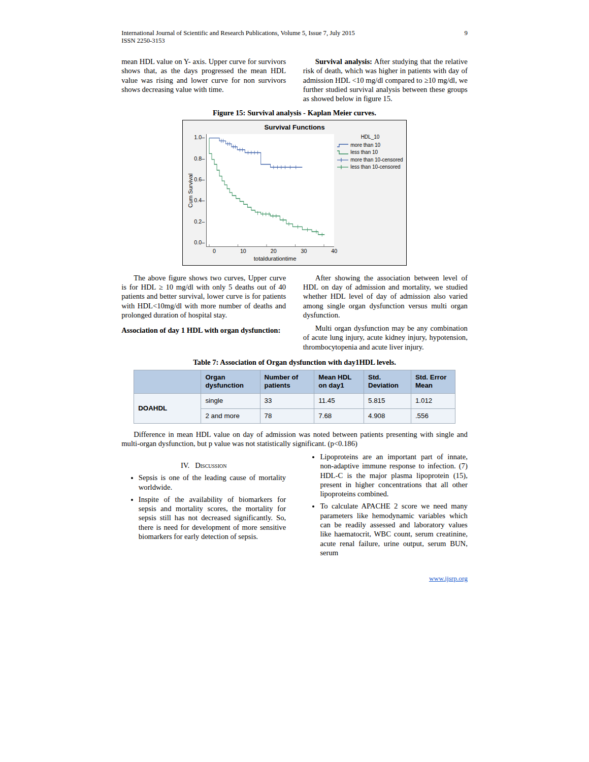International Journal of Scientific and Research Publications, Volume 5, Issue 7, July 2015
ISSN 2250-3153
9
mean HDL value on Y- axis. Upper curve for survivors shows that, as the days progressed the mean HDL value was rising and lower curve for non survivors shows decreasing value with time.
Survival analysis: After studying that the relative risk of death, which was higher in patients with day of admission HDL <10 mg/dl compared to ≥10 mg/dl, we further studied survival analysis between these groups as showed below in figure 15.
Figure 15: Survival analysis - Kaplan Meier curves.
Survival Functions
Cum Survival
1.0–
0.8–
0.6–
0.4–
0.2–
0.0–
HDL_10
more than 10
less than 10
more than 10-censored
less than 10-censored
010203040
totaldurationtime
The above figure shows two curves, Upper curve is for HDL ≥ 10 mg/dl with only 5 deaths out of 40 patients and better survival, lower curve is for patients with HDL<10mg/dl with more number of deaths and prolonged duration of hospital stay.
Association of day 1 HDL with organ dysfunction:
After showing the association between level of HDL on day of admission and mortality, we studied whether HDL level of day of admission also varied among single organ dysfunction versus multi organ dysfunction.
Multi organ dysfunction may be any combination of acute lung injury, acute kidney injury, hypotension, thrombocytopenia and acute liver injury.
Table 7: Association of Organ dysfunction with day1HDL levels.
| | Organ dysfunction | Number of patients | Mean HDL on day1 | Std. Deviation | Std. Error Mean |
| --- | --- | --- | --- | --- | --- |
| DOAHDL | single | 33 | 11.45 | 5.815 | 1.012 |
| 2 and more | 78 | 7.68 | 4.908 | .556 |
Difference in mean HDL value on day of admission was noted between patients presenting with single and multi-organ dysfunction, but p value was not statistically significant. (p<0.186)
IV. Discussion
Sepsis is one of the leading cause of mortality worldwide.
Inspite of the availability of biomarkers for sepsis and mortality scores, the mortality for sepsis still has not decreased significantly. So, there is need for development of more sensitive biomarkers for early detection of sepsis.
Lipoproteins are an important part of innate, non-adaptive immune response to infection. (7) HDL-C is the major plasma lipoprotein (15), present in higher concentrations that all other lipoproteins combined.
To calculate APACHE 2 score we need many parameters like hemodynamic variables which can be readily assessed and laboratory values like haematocrit, WBC count, serum creatinine, acute renal failure, urine output, serum BUN, serum
www.ijsrp.org